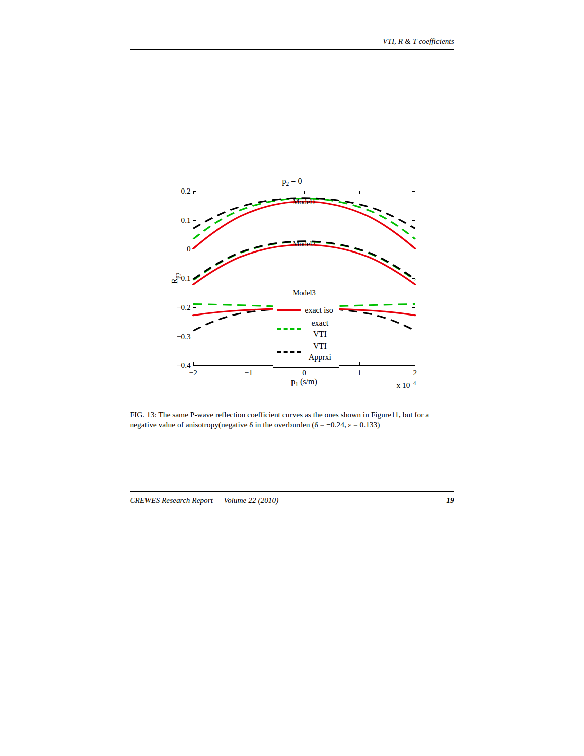VTI, R & T coefficients
p2 = 0
0.2
0.1
0
−0.1
−0.2
−0.3
−0.4
−2
−1
0
1
2
Rpp
p1 (s/m)
x 10−4
Model1
Model2
Model3
exact iso
exact VTI
VTI Apprxi
FIG. 13: The same P-wave reflection coefficient curves as the ones shown in Figure11, but for a negative value of anisotropy(negative δ in the overburden (δ = −0.24, ε = 0.133)
CREWES Research Report — Volume 22 (2010) 19